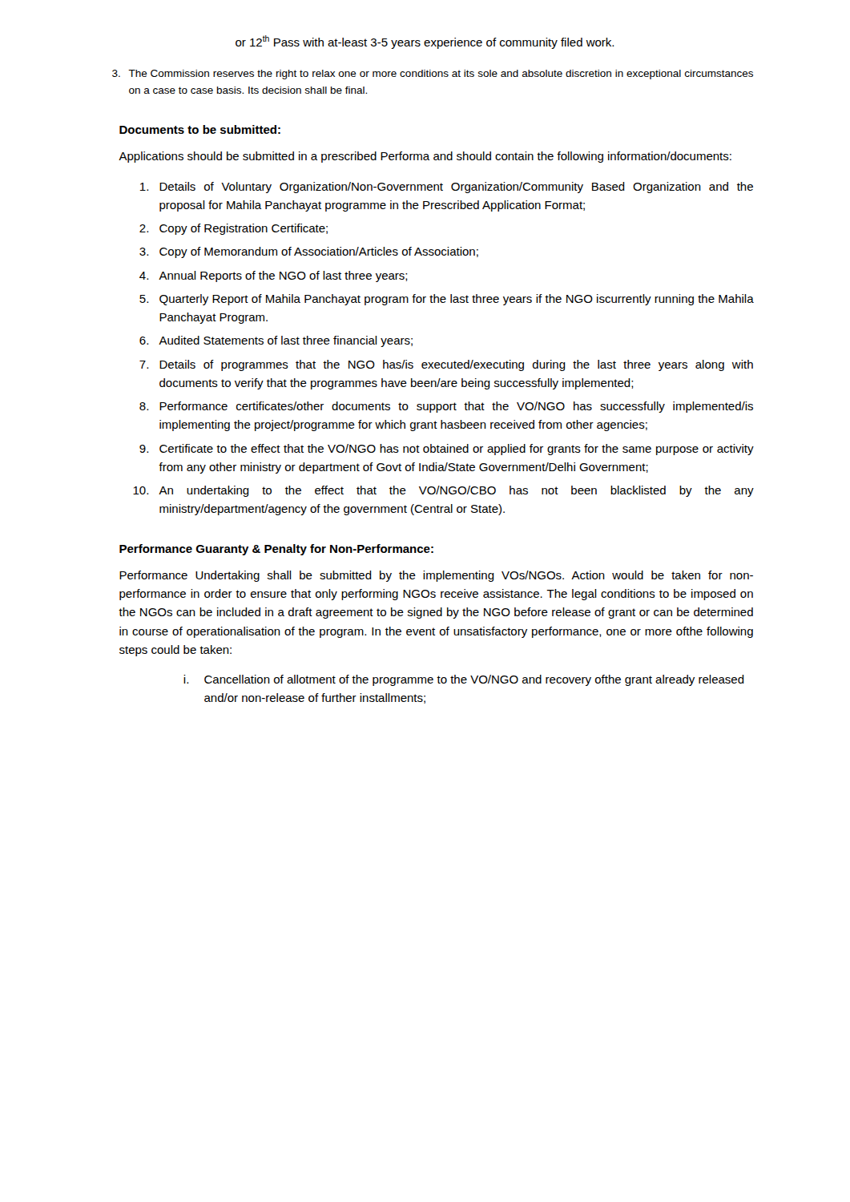or 12th Pass with at-least 3-5 years experience of community filed work.
The Commission reserves the right to relax one or more conditions at its sole and absolute discretion in exceptional circumstances on a case to case basis. Its decision shall be final.
Documents to be submitted:
Applications should be submitted in a prescribed Performa and should contain the following information/documents:
Details of Voluntary Organization/Non-Government Organization/Community Based Organization and the proposal for Mahila Panchayat programme in the Prescribed Application Format;
Copy of Registration Certificate;
Copy of Memorandum of Association/Articles of Association;
Annual Reports of the NGO of last three years;
Quarterly Report of Mahila Panchayat program for the last three years if the NGO iscurrently running the Mahila Panchayat Program.
Audited Statements of last three financial years;
Details of programmes that the NGO has/is executed/executing during the last three years along with documents to verify that the programmes have been/are being successfully implemented;
Performance certificates/other documents to support that the VO/NGO has successfully implemented/is implementing the project/programme for which grant hasbeen received from other agencies;
Certificate to the effect that the VO/NGO has not obtained or applied for grants for the same purpose or activity from any other ministry or department of Govt of India/State Government/Delhi Government;
An undertaking to the effect that the VO/NGO/CBO has not been blacklisted by the any ministry/department/agency of the government (Central or State).
Performance Guaranty & Penalty for Non-Performance:
Performance Undertaking shall be submitted by the implementing VOs/NGOs. Action would be taken for non-performance in order to ensure that only performing NGOs receive assistance. The legal conditions to be imposed on the NGOs can be included in a draft agreement to be signed by the NGO before release of grant or can be determined in course of operationalisation of the program. In the event of unsatisfactory performance, one or more ofthe following steps could be taken:
Cancellation of allotment of the programme to the VO/NGO and recovery ofthe grant already released and/or non-release of further installments;